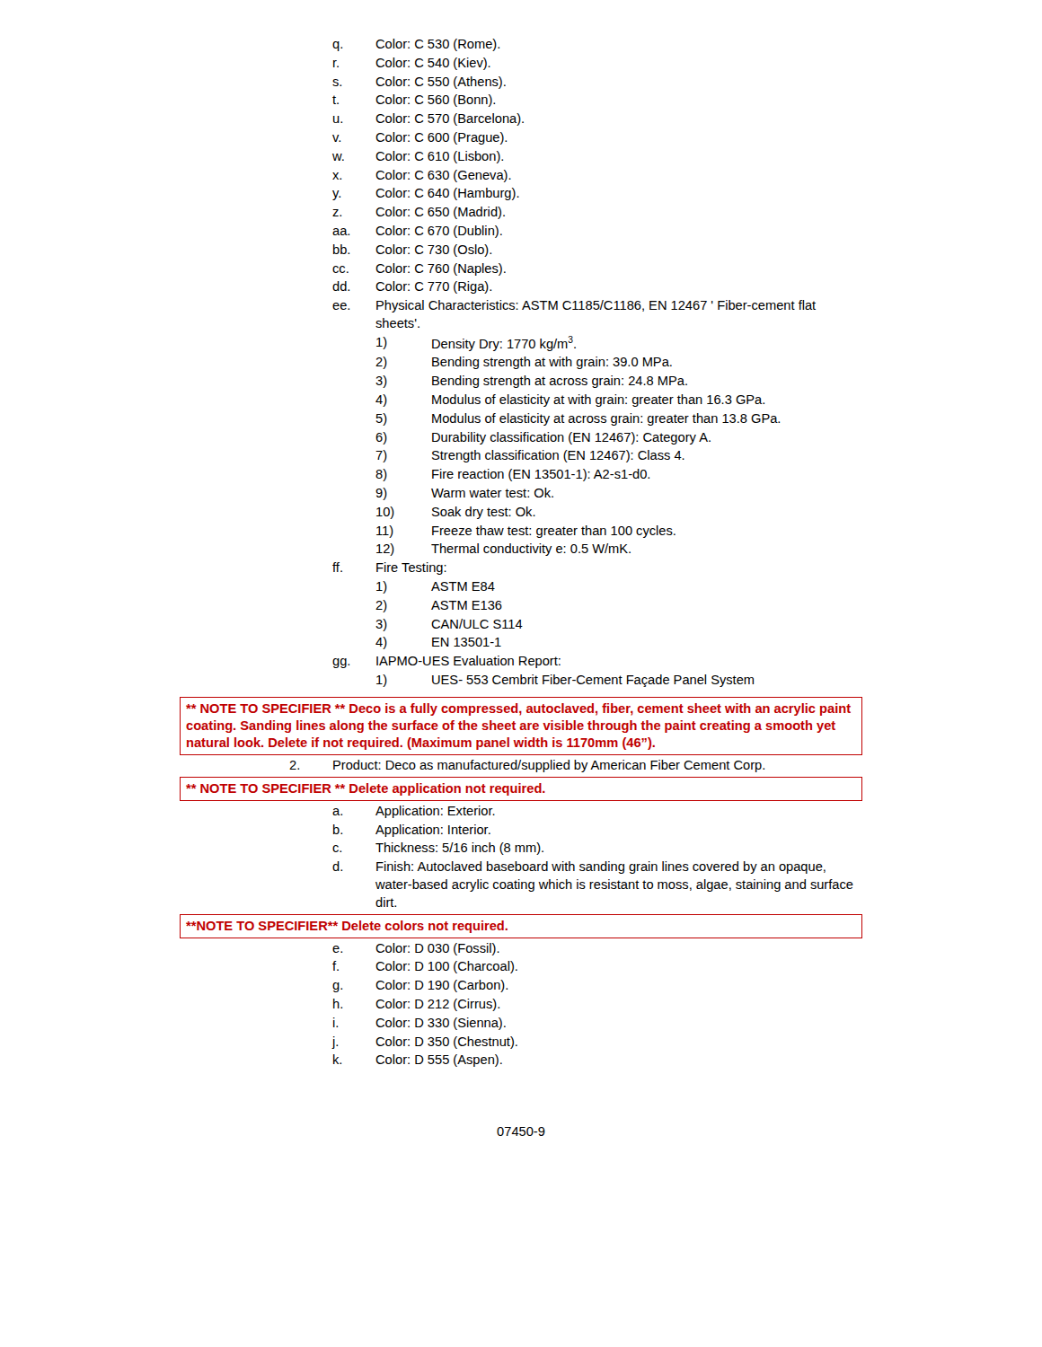q. Color: C 530 (Rome).
r. Color: C 540 (Kiev).
s. Color: C 550 (Athens).
t. Color: C 560 (Bonn).
u. Color: C 570 (Barcelona).
v. Color: C 600 (Prague).
w. Color: C 610 (Lisbon).
x. Color: C 630 (Geneva).
y. Color: C 640 (Hamburg).
z. Color: C 650 (Madrid).
aa. Color: C 670 (Dublin).
bb. Color: C 730 (Oslo).
cc. Color: C 760 (Naples).
dd. Color: C 770 (Riga).
ee. Physical Characteristics: ASTM C1185/C1186, EN 12467 ' Fiber-cement flat sheets'.
1) Density Dry: 1770 kg/m3.
2) Bending strength at with grain: 39.0 MPa.
3) Bending strength at across grain: 24.8 MPa.
4) Modulus of elasticity at with grain: greater than 16.3 GPa.
5) Modulus of elasticity at across grain: greater than 13.8 GPa.
6) Durability classification (EN 12467): Category A.
7) Strength classification (EN 12467): Class 4.
8) Fire reaction (EN 13501-1): A2-s1-d0.
9) Warm water test: Ok.
10) Soak dry test: Ok.
11) Freeze thaw test: greater than 100 cycles.
12) Thermal conductivity e: 0.5 W/mK.
ff. Fire Testing:
1) ASTM E84
2) ASTM E136
3) CAN/ULC S114
4) EN 13501-1
gg. IAPMO-UES Evaluation Report:
1) UES- 553 Cembrit Fiber-Cement Façade Panel System
** NOTE TO SPECIFIER ** Deco is a fully compressed, autoclaved, fiber, cement sheet with an acrylic paint coating. Sanding lines along the surface of the sheet are visible through the paint creating a smooth yet natural look. Delete if not required. (Maximum panel width is 1170mm (46”).
2. Product: Deco as manufactured/supplied by American Fiber Cement Corp.
** NOTE TO SPECIFIER ** Delete application not required.
a. Application: Exterior.
b. Application: Interior.
c. Thickness: 5/16 inch (8 mm).
d. Finish: Autoclaved baseboard with sanding grain lines covered by an opaque, water-based acrylic coating which is resistant to moss, algae, staining and surface dirt.
**NOTE TO SPECIFIER** Delete colors not required.
e. Color: D 030 (Fossil).
f. Color: D 100 (Charcoal).
g. Color: D 190 (Carbon).
h. Color: D 212 (Cirrus).
i. Color: D 330 (Sienna).
j. Color: D 350 (Chestnut).
k. Color: D 555 (Aspen).
07450-9